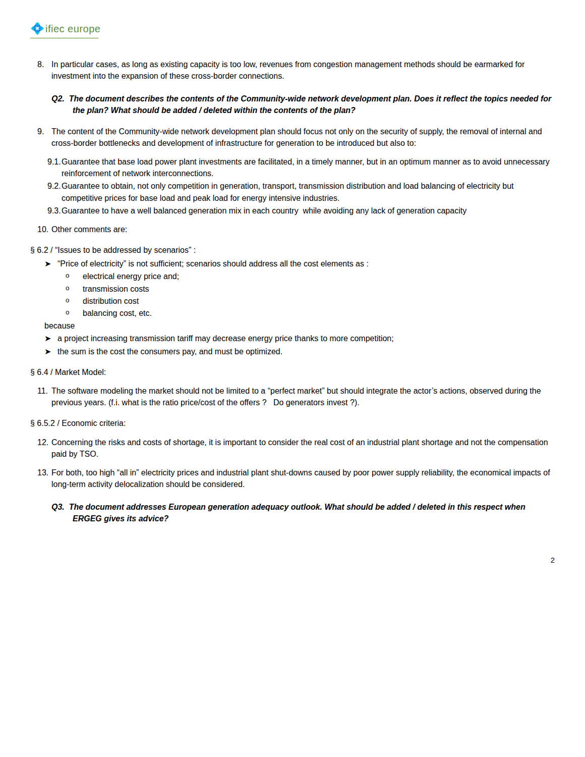💠ifiec europe
8.
In particular cases, as long as existing capacity is too low, revenues from congestion management methods should be earmarked for investment into the expansion of these cross-border connections.
Q2. The document describes the contents of the Community-wide network development plan. Does it reflect the topics needed for the plan? What should be added / deleted within the contents of the plan?
9.
The content of the Community-wide network development plan should focus not only on the security of supply, the removal of internal and cross-border bottlenecks and development of infrastructure for generation to be introduced but also to:
9.1.
Guarantee that base load power plant investments are facilitated, in a timely manner, but in an optimum manner as to avoid unnecessary reinforcement of network interconnections.
9.2.
Guarantee to obtain, not only competition in generation, transport, transmission distribution and load balancing of electricity but competitive prices for base load and peak load for energy intensive industries.
9.3.
Guarantee to have a well balanced generation mix in each country while avoiding any lack of generation capacity
10.
Other comments are:
§ 6.2 / “Issues to be addressed by scenarios” :
➤
“Price of electricity” is not sufficient; scenarios should address all the cost elements as :
electrical energy price and;
transmission costs
distribution cost
balancing cost, etc.
because
➤
a project increasing transmission tariff may decrease energy price thanks to more competition;
➤
the sum is the cost the consumers pay, and must be optimized.
§ 6.4 / Market Model:
11.
The software modeling the market should not be limited to a “perfect market” but should integrate the actor’s actions, observed during the previous years. (f.i. what is the ratio price/cost of the offers ? Do generators invest ?).
§ 6.5.2 / Economic criteria:
12.
Concerning the risks and costs of shortage, it is important to consider the real cost of an industrial plant shortage and not the compensation paid by TSO.
13.
For both, too high “all in” electricity prices and industrial plant shut-downs caused by poor power supply reliability, the economical impacts of long-term activity delocalization should be considered.
Q3. The document addresses European generation adequacy outlook. What should be added / deleted in this respect when ERGEG gives its advice?
2